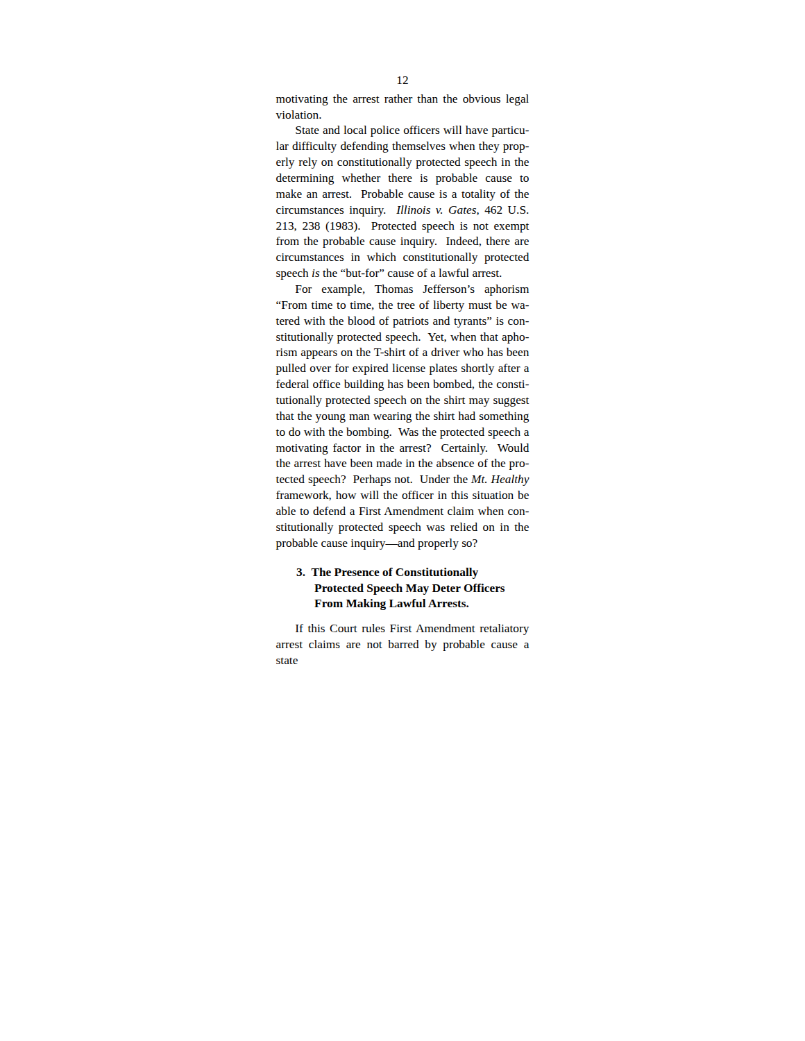12
motivating the arrest rather than the obvious legal violation.
State and local police officers will have particular difficulty defending themselves when they properly rely on constitutionally protected speech in the determining whether there is probable cause to make an arrest. Probable cause is a totality of the circumstances inquiry. Illinois v. Gates, 462 U.S. 213, 238 (1983). Protected speech is not exempt from the probable cause inquiry. Indeed, there are circumstances in which constitutionally protected speech is the “but-for” cause of a lawful arrest.
For example, Thomas Jefferson’s aphorism “From time to time, the tree of liberty must be watered with the blood of patriots and tyrants” is constitutionally protected speech. Yet, when that aphorism appears on the T-shirt of a driver who has been pulled over for expired license plates shortly after a federal office building has been bombed, the constitutionally protected speech on the shirt may suggest that the young man wearing the shirt had something to do with the bombing. Was the protected speech a motivating factor in the arrest? Certainly. Would the arrest have been made in the absence of the protected speech? Perhaps not. Under the Mt. Healthy framework, how will the officer in this situation be able to defend a First Amendment claim when constitutionally protected speech was relied on in the probable cause inquiry—and properly so?
3. The Presence of Constitutionally Protected Speech May Deter Officers From Making Lawful Arrests.
If this Court rules First Amendment retaliatory arrest claims are not barred by probable cause a state